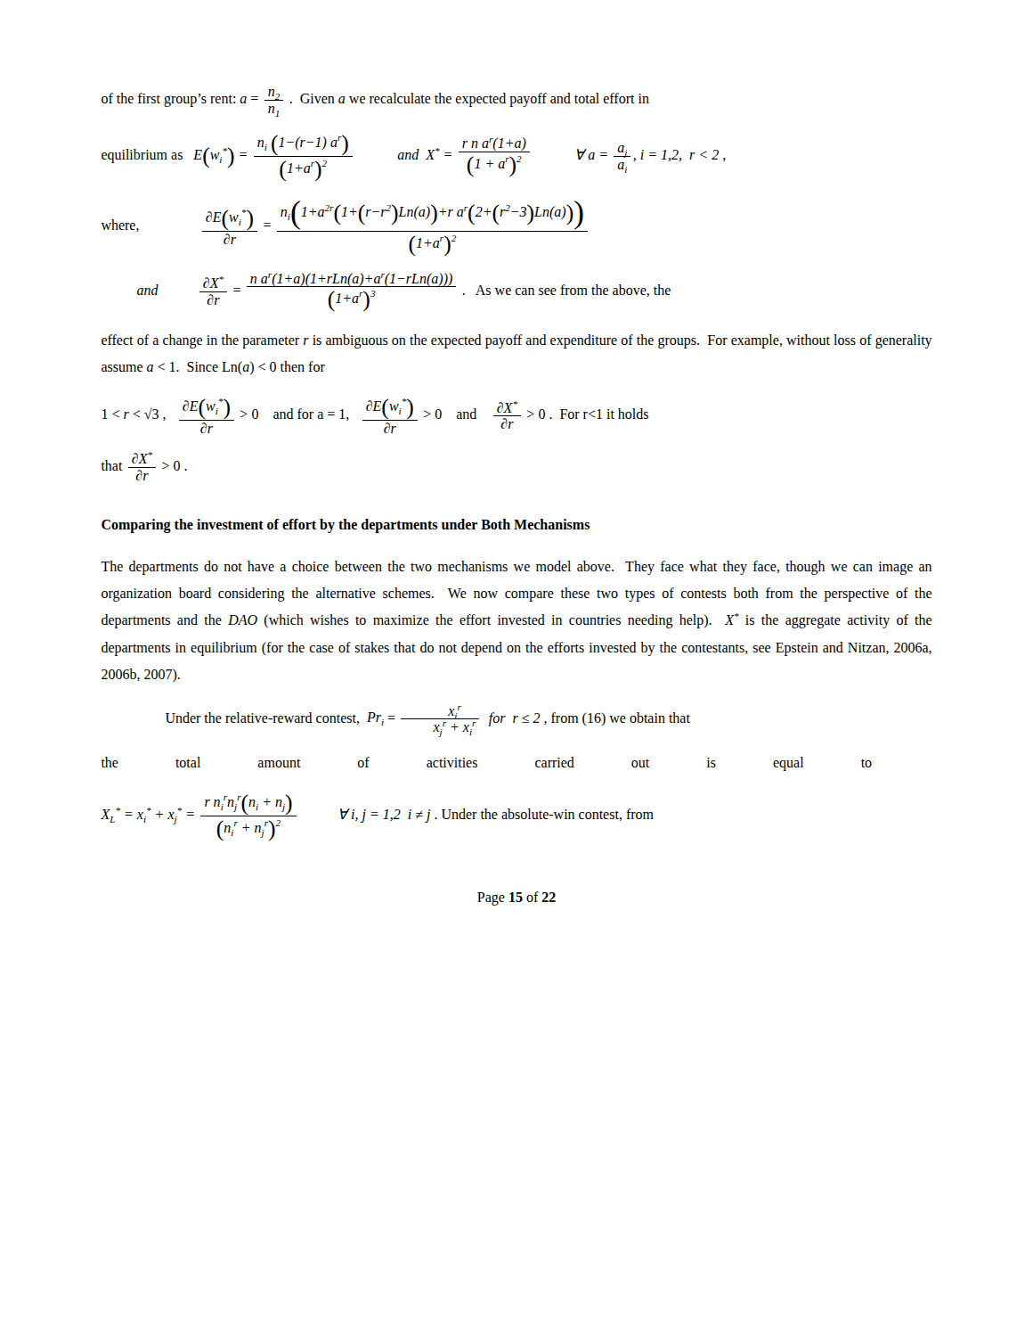of the first group’s rent: a = n2 n1 . Given a we recalculate the expected payoff and total effort in
equilibrium as E(wi*) = ni (1−(r−1) ar) (1+ar)2 and X* = r n ar(1+a) (1 + ar)2 ∀ a = aj ai, i = 1,2, r < 2 ,
where, ∂E(wi*) ∂r = ni(1+a2r(1+(r−r2) Ln(a))+r ar(2+(r2−3) Ln(a))) (1+ar)2
and ∂X* ∂r = n ar(1+a)(1+rLn(a)+ar(1−rLn(a))) (1+ar)3 . As we can see from the above, the
effect of a change in the parameter r is ambiguous on the expected payoff and expenditure of the groups. For example, without loss of generality assume a < 1. Since Ln(a) < 0 then for
1 < r < √3 , ∂E(wi*)∂r > 0 and for a = 1, ∂E(wi*)∂r > 0 and ∂X*∂r > 0 . For r<1 it holds
that ∂X*∂r > 0 .
Comparing the investment of effort by the departments under Both Mechanisms
The departments do not have a choice between the two mechanisms we model above. They face what they face, though we can image an organization board considering the alternative schemes. We now compare these two types of contests both from the perspective of the departments and the DAO (which wishes to maximize the effort invested in countries needing help). X* is the aggregate activity of the departments in equilibrium (for the case of stakes that do not depend on the efforts invested by the contestants, see Epstein and Nitzan, 2006a, 2006b, 2007).
Under the relative-reward contest, Pri = xir xjr + xir for r ≤ 2 , from (16) we obtain that
the total amount of activities carried out is equal to
XL* = xi* + xj* = r nirnjr(ni + nj) (nir + njr)2 ∀ i, j = 1,2 i ≠ j . Under the absolute-win contest, from
Page 15 of 22